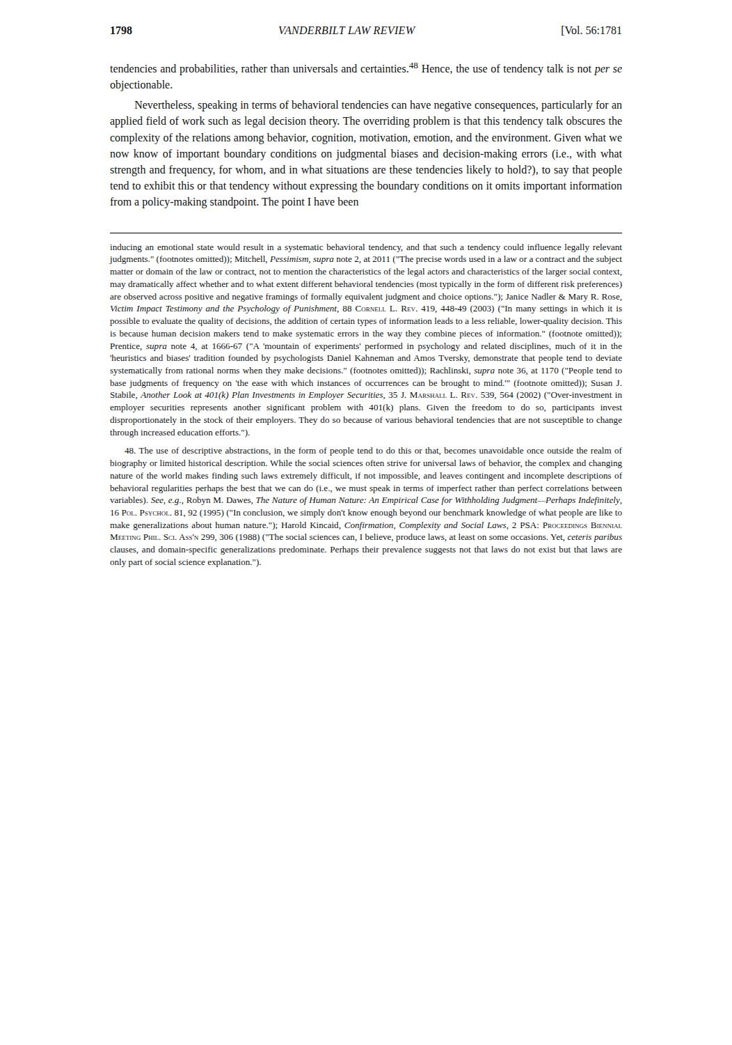1798 VANDERBILT LAW REVIEW [Vol. 56:1781
tendencies and probabilities, rather than universals and certainties.48 Hence, the use of tendency talk is not per se objectionable.
Nevertheless, speaking in terms of behavioral tendencies can have negative consequences, particularly for an applied field of work such as legal decision theory. The overriding problem is that this tendency talk obscures the complexity of the relations among behavior, cognition, motivation, emotion, and the environment. Given what we now know of important boundary conditions on judgmental biases and decision-making errors (i.e., with what strength and frequency, for whom, and in what situations are these tendencies likely to hold?), to say that people tend to exhibit this or that tendency without expressing the boundary conditions on it omits important information from a policy-making standpoint. The point I have been
inducing an emotional state would result in a systematic behavioral tendency, and that such a tendency could influence legally relevant judgments." (footnotes omitted)); Mitchell, Pessimism, supra note 2, at 2011 ("The precise words used in a law or a contract and the subject matter or domain of the law or contract, not to mention the characteristics of the legal actors and characteristics of the larger social context, may dramatically affect whether and to what extent different behavioral tendencies (most typically in the form of different risk preferences) are observed across positive and negative framings of formally equivalent judgment and choice options."); Janice Nadler & Mary R. Rose, Victim Impact Testimony and the Psychology of Punishment, 88 Cornell L. Rev. 419, 448-49 (2003) ("In many settings in which it is possible to evaluate the quality of decisions, the addition of certain types of information leads to a less reliable, lower-quality decision. This is because human decision makers tend to make systematic errors in the way they combine pieces of information." (footnote omitted)); Prentice, supra note 4, at 1666-67 ("A 'mountain of experiments' performed in psychology and related disciplines, much of it in the 'heuristics and biases' tradition founded by psychologists Daniel Kahneman and Amos Tversky, demonstrate that people tend to deviate systematically from rational norms when they make decisions." (footnotes omitted)); Rachlinski, supra note 36, at 1170 ("People tend to base judgments of frequency on 'the ease with which instances of occurrences can be brought to mind.'" (footnote omitted)); Susan J. Stabile, Another Look at 401(k) Plan Investments in Employer Securities, 35 J. Marshall L. Rev. 539, 564 (2002) ("Over-investment in employer securities represents another significant problem with 401(k) plans. Given the freedom to do so, participants invest disproportionately in the stock of their employers. They do so because of various behavioral tendencies that are not susceptible to change through increased education efforts.").
48. The use of descriptive abstractions, in the form of people tend to do this or that, becomes unavoidable once outside the realm of biography or limited historical description. While the social sciences often strive for universal laws of behavior, the complex and changing nature of the world makes finding such laws extremely difficult, if not impossible, and leaves contingent and incomplete descriptions of behavioral regularities perhaps the best that we can do (i.e., we must speak in terms of imperfect rather than perfect correlations between variables). See, e.g., Robyn M. Dawes, The Nature of Human Nature: An Empirical Case for Withholding Judgment—Perhaps Indefinitely, 16 Pol. Psychol. 81, 92 (1995) ("In conclusion, we simply don't know enough beyond our benchmark knowledge of what people are like to make generalizations about human nature."); Harold Kincaid, Confirmation, Complexity and Social Laws, 2 PSA: Proceedings Biennial Meeting Phil. Sci. Ass'n 299, 306 (1988) ("The social sciences can, I believe, produce laws, at least on some occasions. Yet, ceteris paribus clauses, and domain-specific generalizations predominate. Perhaps their prevalence suggests not that laws do not exist but that laws are only part of social science explanation.").